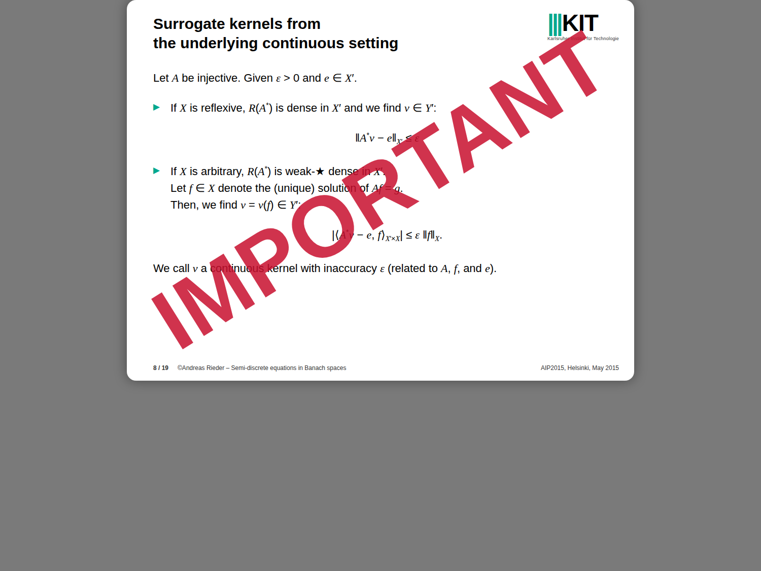|||KIT
Karlsruher Institut für Technologie
Surrogate kernels from
the underlying continuous setting
Let A be injective. Given ε > 0 and e ∈ X′.
If X is reflexive, R(A*) is dense in X′ and we find v ∈ Y′:
‖A*v − e‖X′ ≤ ε
If X is arbitrary, R(A*) is weak-★ dense in X′.
Let f ∈ X denote the (unique) solution of Af = g.
Then, we find v = v(f) ∈ Y′:
|⟨A*v − e, f⟩X′×X| ≤ ε ‖f‖X.
We call v a continuous kernel with inaccuracy ε (related to A, f, and e).
IMPORTANT
8 / 19 ©Andreas Rieder – Semi-discrete equations in Banach spaces
AIP2015, Helsinki, May 2015